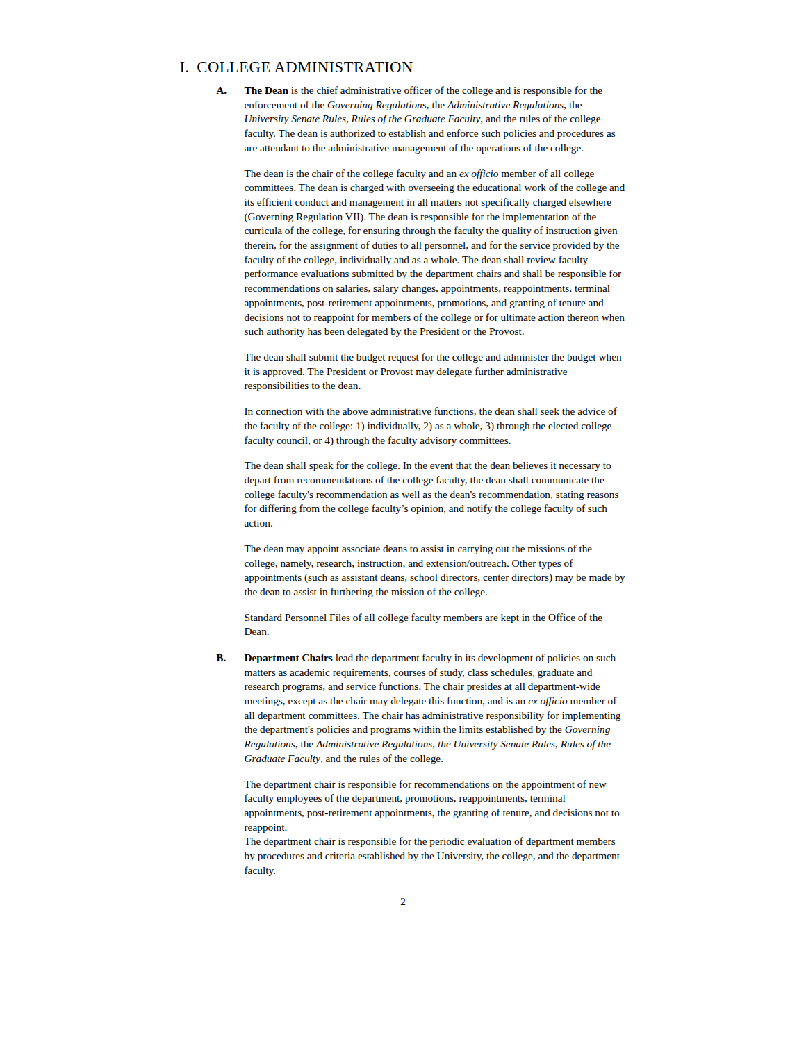I. COLLEGE ADMINISTRATION
A.
The Dean is the chief administrative officer of the college and is responsible for the enforcement of the Governing Regulations, the Administrative Regulations, the University Senate Rules, Rules of the Graduate Faculty, and the rules of the college faculty. The dean is authorized to establish and enforce such policies and procedures as are attendant to the administrative management of the operations of the college.
The dean is the chair of the college faculty and an ex officio member of all college committees. The dean is charged with overseeing the educational work of the college and its efficient conduct and management in all matters not specifically charged elsewhere (Governing Regulation VII). The dean is responsible for the implementation of the curricula of the college, for ensuring through the faculty the quality of instruction given therein, for the assignment of duties to all personnel, and for the service provided by the faculty of the college, individually and as a whole. The dean shall review faculty performance evaluations submitted by the department chairs and shall be responsible for recommendations on salaries, salary changes, appointments, reappointments, terminal appointments, post-retirement appointments, promotions, and granting of tenure and decisions not to reappoint for members of the college or for ultimate action thereon when such authority has been delegated by the President or the Provost.
The dean shall submit the budget request for the college and administer the budget when it is approved. The President or Provost may delegate further administrative responsibilities to the dean.
In connection with the above administrative functions, the dean shall seek the advice of the faculty of the college: 1) individually, 2) as a whole, 3) through the elected college faculty council, or 4) through the faculty advisory committees.
The dean shall speak for the college. In the event that the dean believes it necessary to depart from recommendations of the college faculty, the dean shall communicate the college faculty's recommendation as well as the dean's recommendation, stating reasons for differing from the college faculty’s opinion, and notify the college faculty of such action.
The dean may appoint associate deans to assist in carrying out the missions of the college, namely, research, instruction, and extension/outreach. Other types of appointments (such as assistant deans, school directors, center directors) may be made by the dean to assist in furthering the mission of the college.
Standard Personnel Files of all college faculty members are kept in the Office of the Dean.
B.
Department Chairs lead the department faculty in its development of policies on such matters as academic requirements, courses of study, class schedules, graduate and research programs, and service functions. The chair presides at all department-wide meetings, except as the chair may delegate this function, and is an ex officio member of all department committees. The chair has administrative responsibility for implementing the department's policies and programs within the limits established by the Governing Regulations, the Administrative Regulations, the University Senate Rules, Rules of the Graduate Faculty, and the rules of the college.
The department chair is responsible for recommendations on the appointment of new faculty employees of the department, promotions, reappointments, terminal appointments, post-retirement appointments, the granting of tenure, and decisions not to reappoint.
The department chair is responsible for the periodic evaluation of department members by procedures and criteria established by the University, the college, and the department faculty.
2